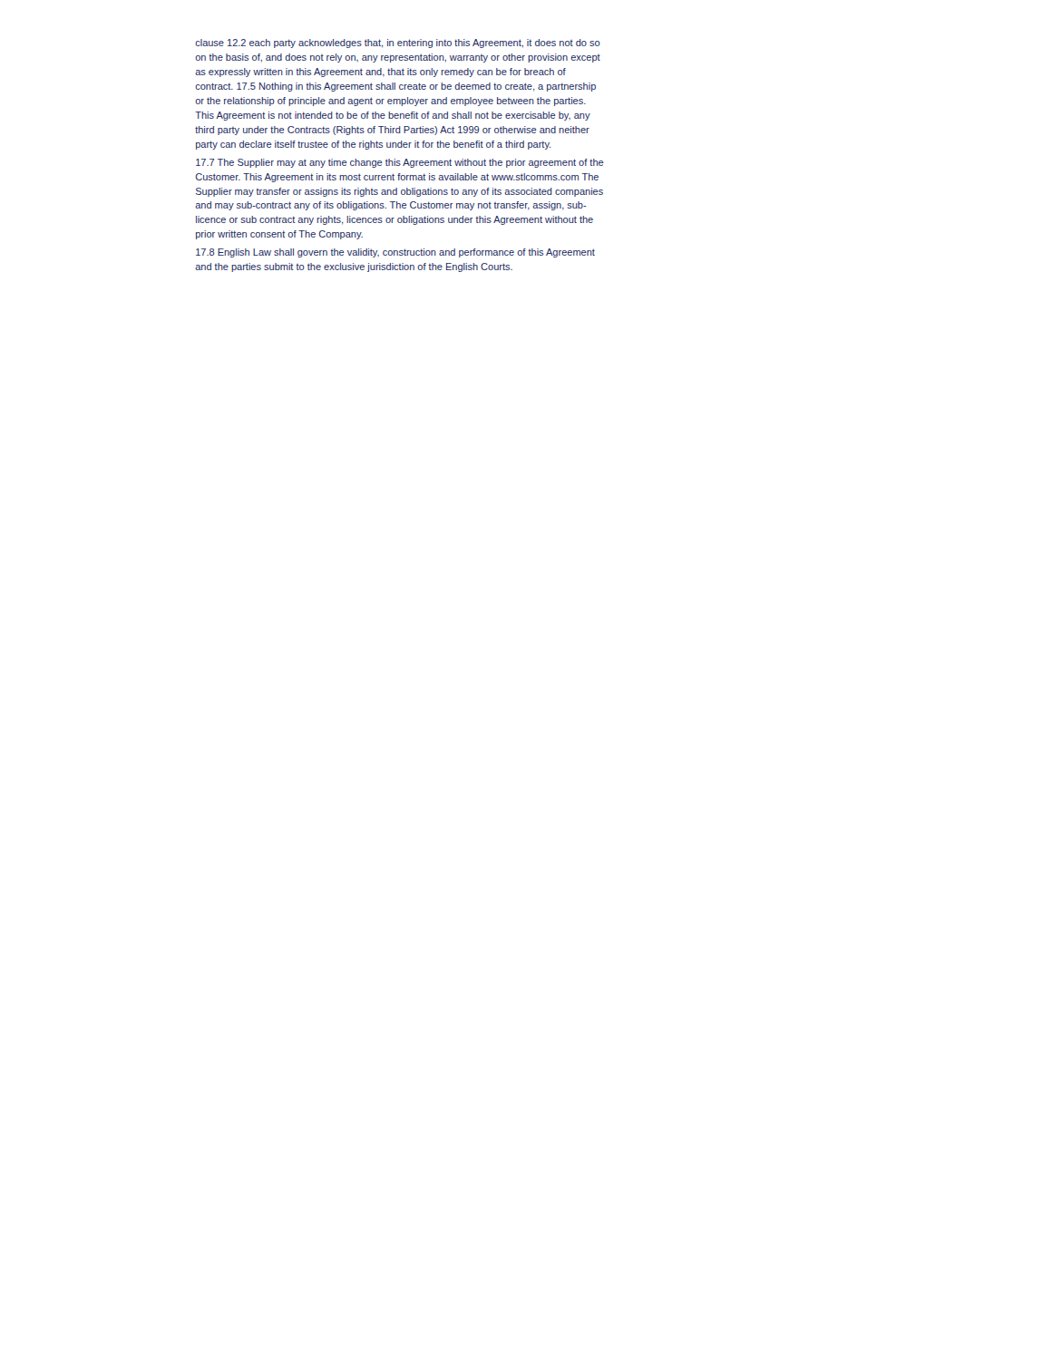clause 12.2 each party acknowledges that, in entering into this Agreement, it does not do so on the basis of, and does not rely on, any representation, warranty or other provision except as expressly written in this Agreement and, that its only remedy can be for breach of contract. 17.5 Nothing in this Agreement shall create or be deemed to create, a partnership or the relationship of principle and agent or employer and employee between the parties. This Agreement is not intended to be of the benefit of and shall not be exercisable by, any third party under the Contracts (Rights of Third Parties) Act 1999 or otherwise and neither party can declare itself trustee of the rights under it for the benefit of a third party.
17.7 The Supplier may at any time change this Agreement without the prior agreement of the Customer. This Agreement in its most current format is available at www.stlcomms.com The Supplier may transfer or assigns its rights and obligations to any of its associated companies and may sub-contract any of its obligations. The Customer may not transfer, assign, sub-licence or sub contract any rights, licences or obligations under this Agreement without the prior written consent of The Company.
17.8 English Law shall govern the validity, construction and performance of this Agreement and the parties submit to the exclusive jurisdiction of the English Courts.